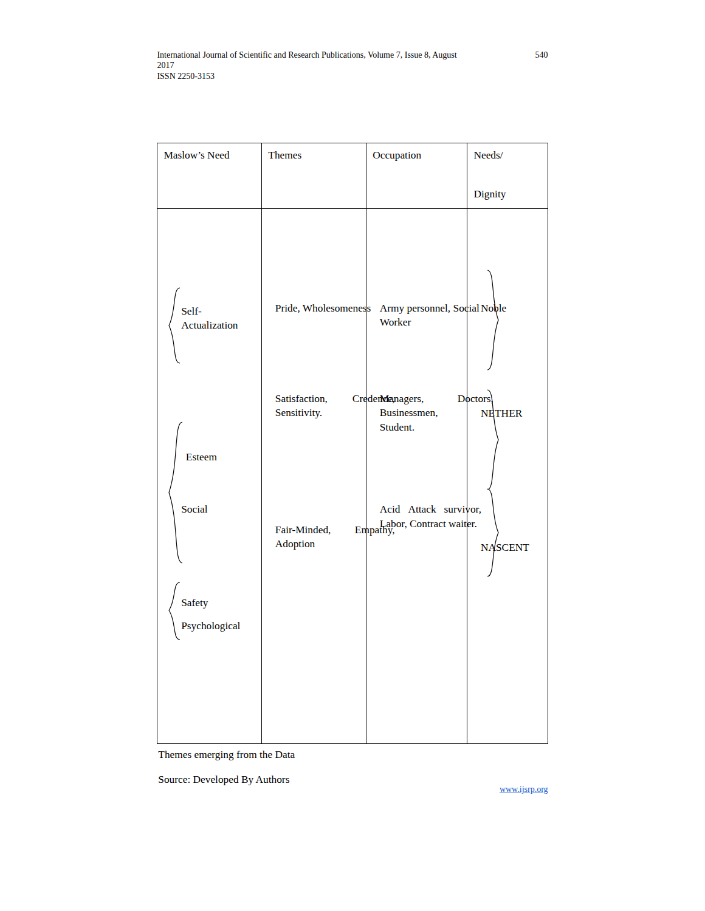International Journal of Scientific and Research Publications, Volume 7, Issue 8, August 2017
ISSN 2250-3153
540
| Maslow’s Need | Themes | Occupation | Needs/ Dignity |
| Self-Actualization Esteem Social Safety Psychological | Pride, Wholesomeness Satisfaction, Credence, Sensitivity. Fair-Minded, Empathy, Adoption | Army personnel, Social Worker Managers, Doctors, Businessmen, Student. Acid Attack survivor, Labor, Contract waiter. | Noble NETHER NASCENT |
Themes emerging from the Data
Source: Developed By Authors
www.ijsrp.org